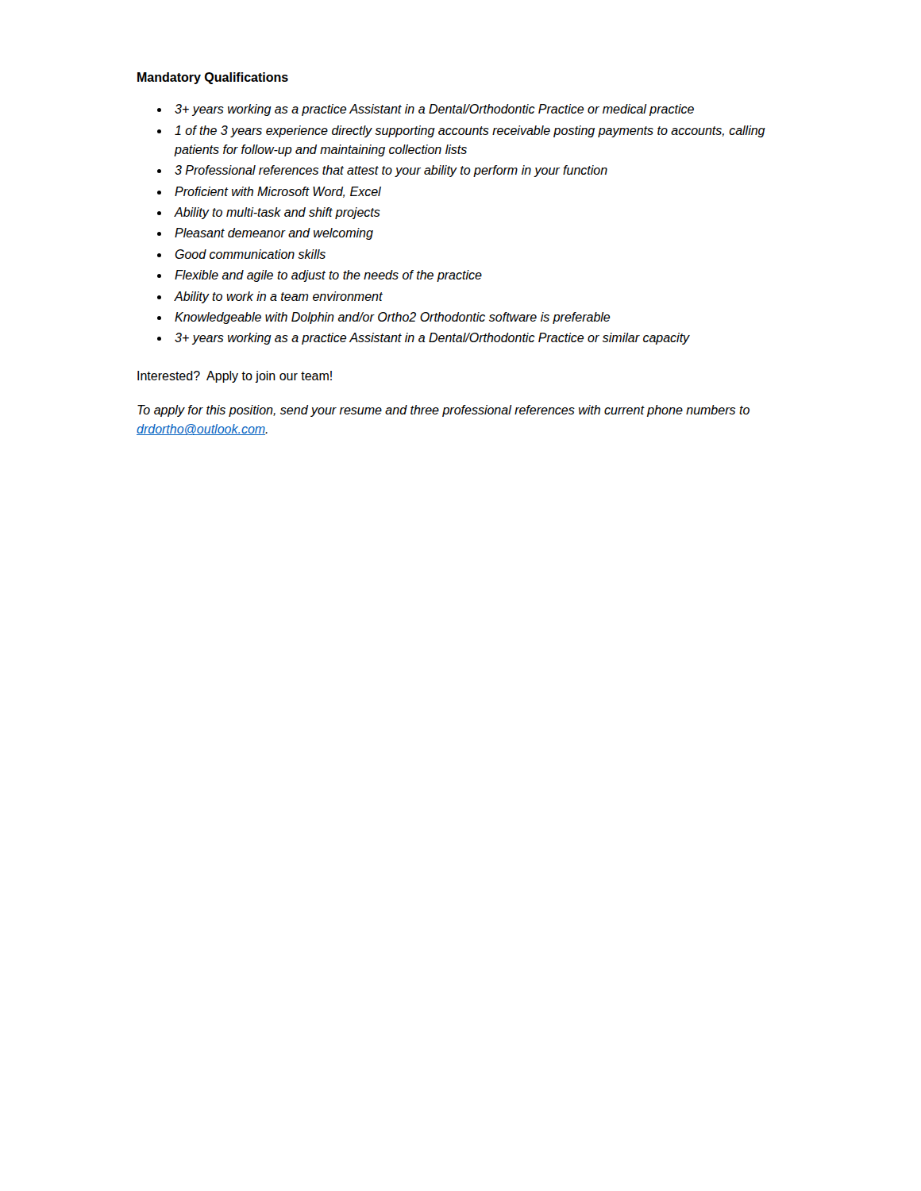Mandatory Qualifications
3+ years working as a practice Assistant in a Dental/Orthodontic Practice or medical practice
1 of the 3 years experience directly supporting accounts receivable posting payments to accounts, calling patients for follow-up and maintaining collection lists
3 Professional references that attest to your ability to perform in your function
Proficient with Microsoft Word, Excel
Ability to multi-task and shift projects
Pleasant demeanor and welcoming
Good communication skills
Flexible and agile to adjust to the needs of the practice
Ability to work in a team environment
Knowledgeable with Dolphin and/or Ortho2 Orthodontic software is preferable
3+ years working as a practice Assistant in a Dental/Orthodontic Practice or similar capacity
Interested? Apply to join our team!
To apply for this position, send your resume and three professional references with current phone numbers to drdortho@outlook.com.